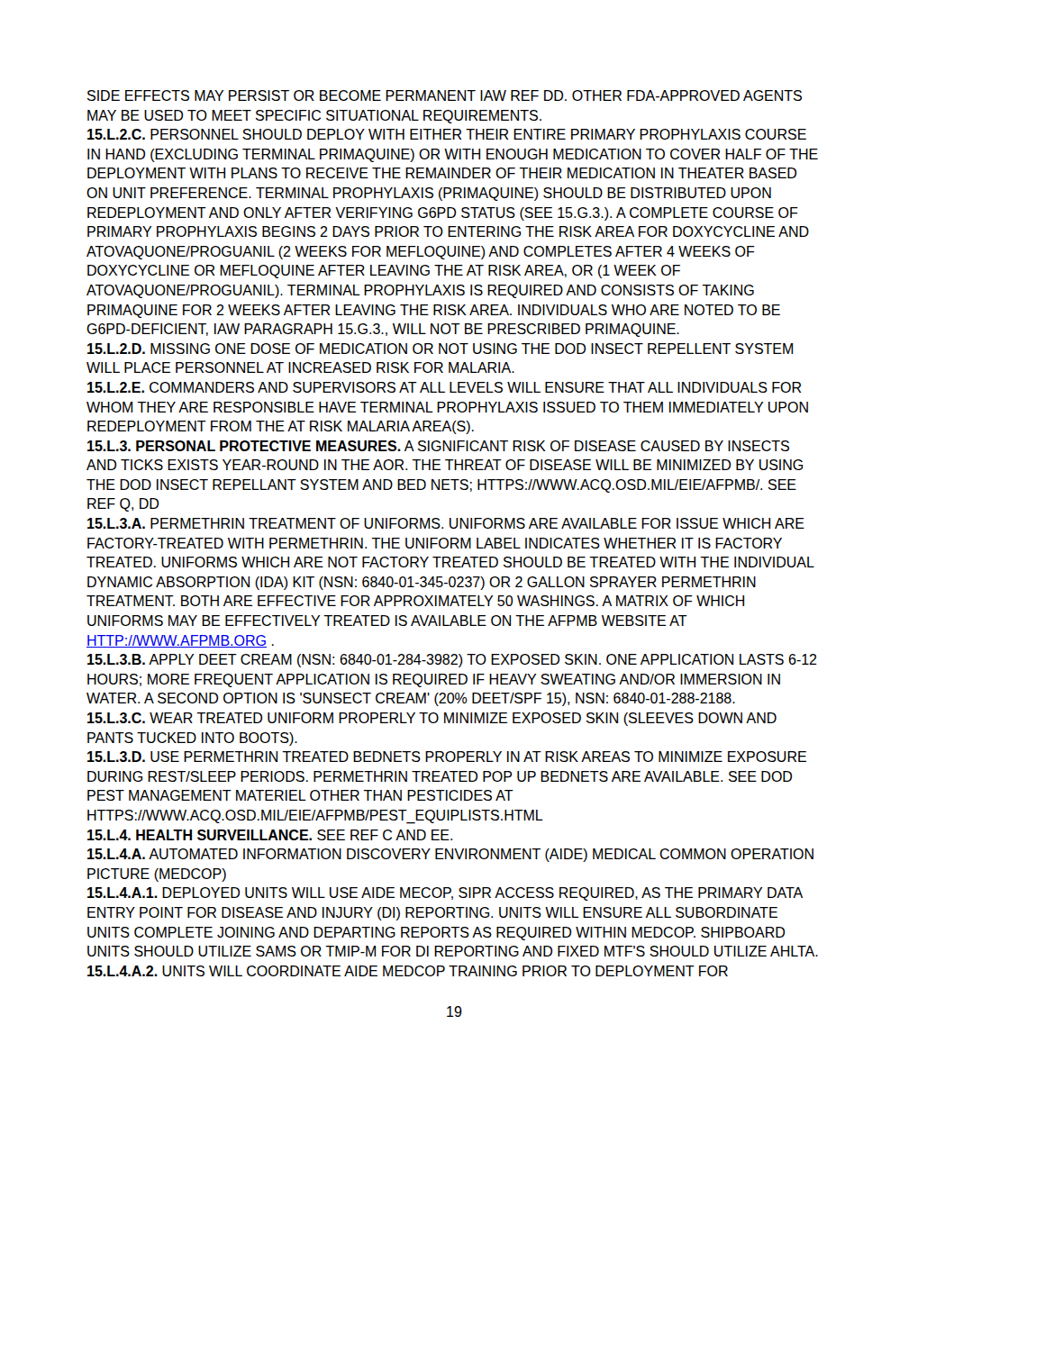SIDE EFFECTS MAY PERSIST OR BECOME PERMANENT IAW REF DD. OTHER FDA-APPROVED AGENTS MAY BE USED TO MEET SPECIFIC SITUATIONAL REQUIREMENTS.
15.L.2.C. PERSONNEL SHOULD DEPLOY WITH EITHER THEIR ENTIRE PRIMARY PROPHYLAXIS COURSE IN HAND (EXCLUDING TERMINAL PRIMAQUINE) OR WITH ENOUGH MEDICATION TO COVER HALF OF THE DEPLOYMENT WITH PLANS TO RECEIVE THE REMAINDER OF THEIR MEDICATION IN THEATER BASED ON UNIT PREFERENCE. TERMINAL PROPHYLAXIS (PRIMAQUINE) SHOULD BE DISTRIBUTED UPON REDEPLOYMENT AND ONLY AFTER VERIFYING G6PD STATUS (SEE 15.G.3.). A COMPLETE COURSE OF PRIMARY PROPHYLAXIS BEGINS 2 DAYS PRIOR TO ENTERING THE RISK AREA FOR DOXYCYCLINE AND ATOVAQUONE/PROGUANIL (2 WEEKS FOR MEFLOQUINE) AND COMPLETES AFTER 4 WEEKS OF DOXYCYCLINE OR MEFLOQUINE AFTER LEAVING THE AT RISK AREA, OR (1 WEEK OF ATOVAQUONE/PROGUANIL). TERMINAL PROPHYLAXIS IS REQUIRED AND CONSISTS OF TAKING PRIMAQUINE FOR 2 WEEKS AFTER LEAVING THE RISK AREA. INDIVIDUALS WHO ARE NOTED TO BE G6PD-DEFICIENT, IAW PARAGRAPH 15.G.3., WILL NOT BE PRESCRIBED PRIMAQUINE.
15.L.2.D. MISSING ONE DOSE OF MEDICATION OR NOT USING THE DOD INSECT REPELLENT SYSTEM WILL PLACE PERSONNEL AT INCREASED RISK FOR MALARIA.
15.L.2.E. COMMANDERS AND SUPERVISORS AT ALL LEVELS WILL ENSURE THAT ALL INDIVIDUALS FOR WHOM THEY ARE RESPONSIBLE HAVE TERMINAL PROPHYLAXIS ISSUED TO THEM IMMEDIATELY UPON REDEPLOYMENT FROM THE AT RISK MALARIA AREA(S).
15.L.3. PERSONAL PROTECTIVE MEASURES. A SIGNIFICANT RISK OF DISEASE CAUSED BY INSECTS AND TICKS EXISTS YEAR-ROUND IN THE AOR. THE THREAT OF DISEASE WILL BE MINIMIZED BY USING THE DOD INSECT REPELLANT SYSTEM AND BED NETS; HTTPS://WWW.ACQ.OSD.MIL/EIE/AFPMB/. SEE REF Q, DD
15.L.3.A. PERMETHRIN TREATMENT OF UNIFORMS. UNIFORMS ARE AVAILABLE FOR ISSUE WHICH ARE FACTORY-TREATED WITH PERMETHRIN. THE UNIFORM LABEL INDICATES WHETHER IT IS FACTORY TREATED. UNIFORMS WHICH ARE NOT FACTORY TREATED SHOULD BE TREATED WITH THE INDIVIDUAL DYNAMIC ABSORPTION (IDA) KIT (NSN: 6840-01-345-0237) OR 2 GALLON SPRAYER PERMETHRIN TREATMENT. BOTH ARE EFFECTIVE FOR APPROXIMATELY 50 WASHINGS. A MATRIX OF WHICH UNIFORMS MAY BE EFFECTIVELY TREATED IS AVAILABLE ON THE AFPMB WEBSITE AT HTTP://WWW.AFPMB.ORG .
15.L.3.B. APPLY DEET CREAM (NSN: 6840-01-284-3982) TO EXPOSED SKIN. ONE APPLICATION LASTS 6-12 HOURS; MORE FREQUENT APPLICATION IS REQUIRED IF HEAVY SWEATING AND/OR IMMERSION IN WATER. A SECOND OPTION IS 'SUNSECT CREAM' (20% DEET/SPF 15), NSN: 6840-01-288-2188.
15.L.3.C. WEAR TREATED UNIFORM PROPERLY TO MINIMIZE EXPOSED SKIN (SLEEVES DOWN AND PANTS TUCKED INTO BOOTS).
15.L.3.D. USE PERMETHRIN TREATED BEDNETS PROPERLY IN AT RISK AREAS TO MINIMIZE EXPOSURE DURING REST/SLEEP PERIODS. PERMETHRIN TREATED POP UP BEDNETS ARE AVAILABLE. SEE DOD PEST MANAGEMENT MATERIEL OTHER THAN PESTICIDES AT HTTPS://WWW.ACQ.OSD.MIL/EIE/AFPMB/PEST_EQUIPLISTS.HTML
15.L.4. HEALTH SURVEILLANCE. SEE REF C AND EE.
15.L.4.A. AUTOMATED INFORMATION DISCOVERY ENVIRONMENT (AIDE) MEDICAL COMMON OPERATION PICTURE (MEDCOP)
15.L.4.A.1. DEPLOYED UNITS WILL USE AIDE MECOP, SIPR ACCESS REQUIRED, AS THE PRIMARY DATA ENTRY POINT FOR DISEASE AND INJURY (DI) REPORTING. UNITS WILL ENSURE ALL SUBORDINATE UNITS COMPLETE JOINING AND DEPARTING REPORTS AS REQUIRED WITHIN MEDCOP. SHIPBOARD UNITS SHOULD UTILIZE SAMS OR TMIP-M FOR DI REPORTING AND FIXED MTF'S SHOULD UTILIZE AHLTA.
15.L.4.A.2. UNITS WILL COORDINATE AIDE MEDCOP TRAINING PRIOR TO DEPLOYMENT FOR
19